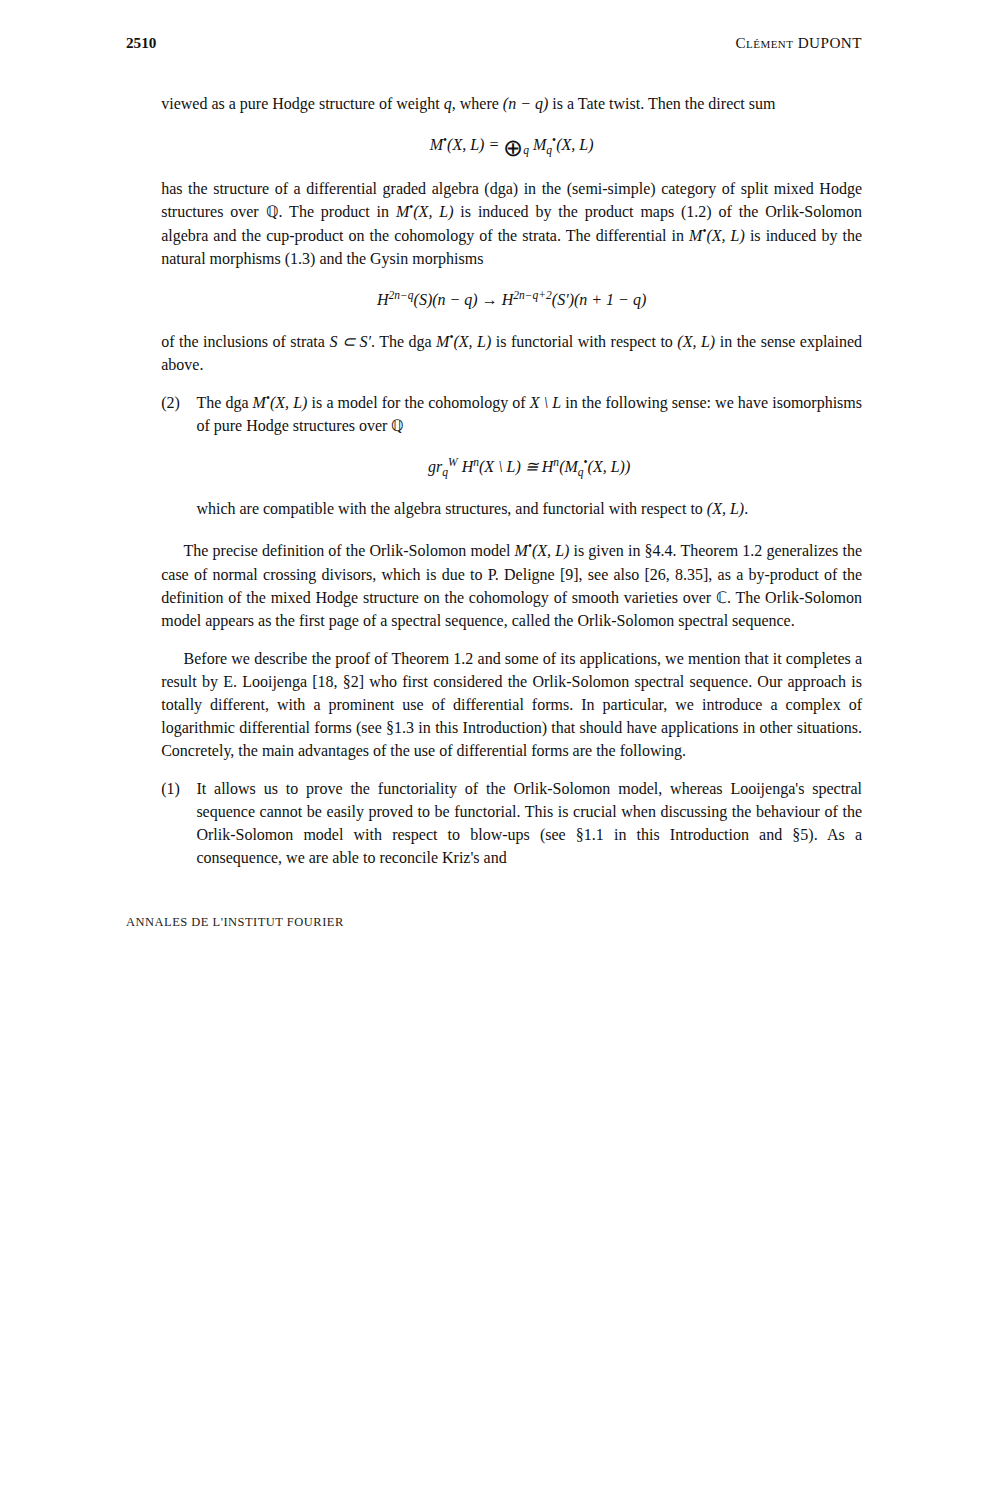2510 Clément DUPONT
viewed as a pure Hodge structure of weight q, where (n − q) is a Tate twist. Then the direct sum
M•(X, L) = ⊕q Mq•(X, L)
has the structure of a differential graded algebra (dga) in the (semi-simple) category of split mixed Hodge structures over ℚ. The product in M•(X, L) is induced by the product maps (1.2) of the Orlik-Solomon algebra and the cup-product on the cohomology of the strata. The differential in M•(X, L) is induced by the natural morphisms (1.3) and the Gysin morphisms
H2n−q(S)(n − q) → H2n−q+2(S′)(n + 1 − q)
of the inclusions of strata S ⊂ S′. The dga M•(X, L) is functorial with respect to (X, L) in the sense explained above.
(2) The dga M•(X, L) is a model for the cohomology of X \ L in the following sense: we have isomorphisms of pure Hodge structures over ℚ
grqW Hn(X \ L) ≅ Hn(Mq•(X, L))
which are compatible with the algebra structures, and functorial with respect to (X, L).
The precise definition of the Orlik-Solomon model M•(X, L) is given in §4.4. Theorem 1.2 generalizes the case of normal crossing divisors, which is due to P. Deligne [9], see also [26, 8.35], as a by-product of the definition of the mixed Hodge structure on the cohomology of smooth varieties over ℂ. The Orlik-Solomon model appears as the first page of a spectral sequence, called the Orlik-Solomon spectral sequence.
Before we describe the proof of Theorem 1.2 and some of its applications, we mention that it completes a result by E. Looijenga [18, §2] who first considered the Orlik-Solomon spectral sequence. Our approach is totally different, with a prominent use of differential forms. In particular, we introduce a complex of logarithmic differential forms (see §1.3 in this Introduction) that should have applications in other situations. Concretely, the main advantages of the use of differential forms are the following.
(1) It allows us to prove the functoriality of the Orlik-Solomon model, whereas Looijenga's spectral sequence cannot be easily proved to be functorial. This is crucial when discussing the behaviour of the Orlik-Solomon model with respect to blow-ups (see §1.1 in this Introduction and §5). As a consequence, we are able to reconcile Kriz's and
ANNALES DE L'INSTITUT FOURIER